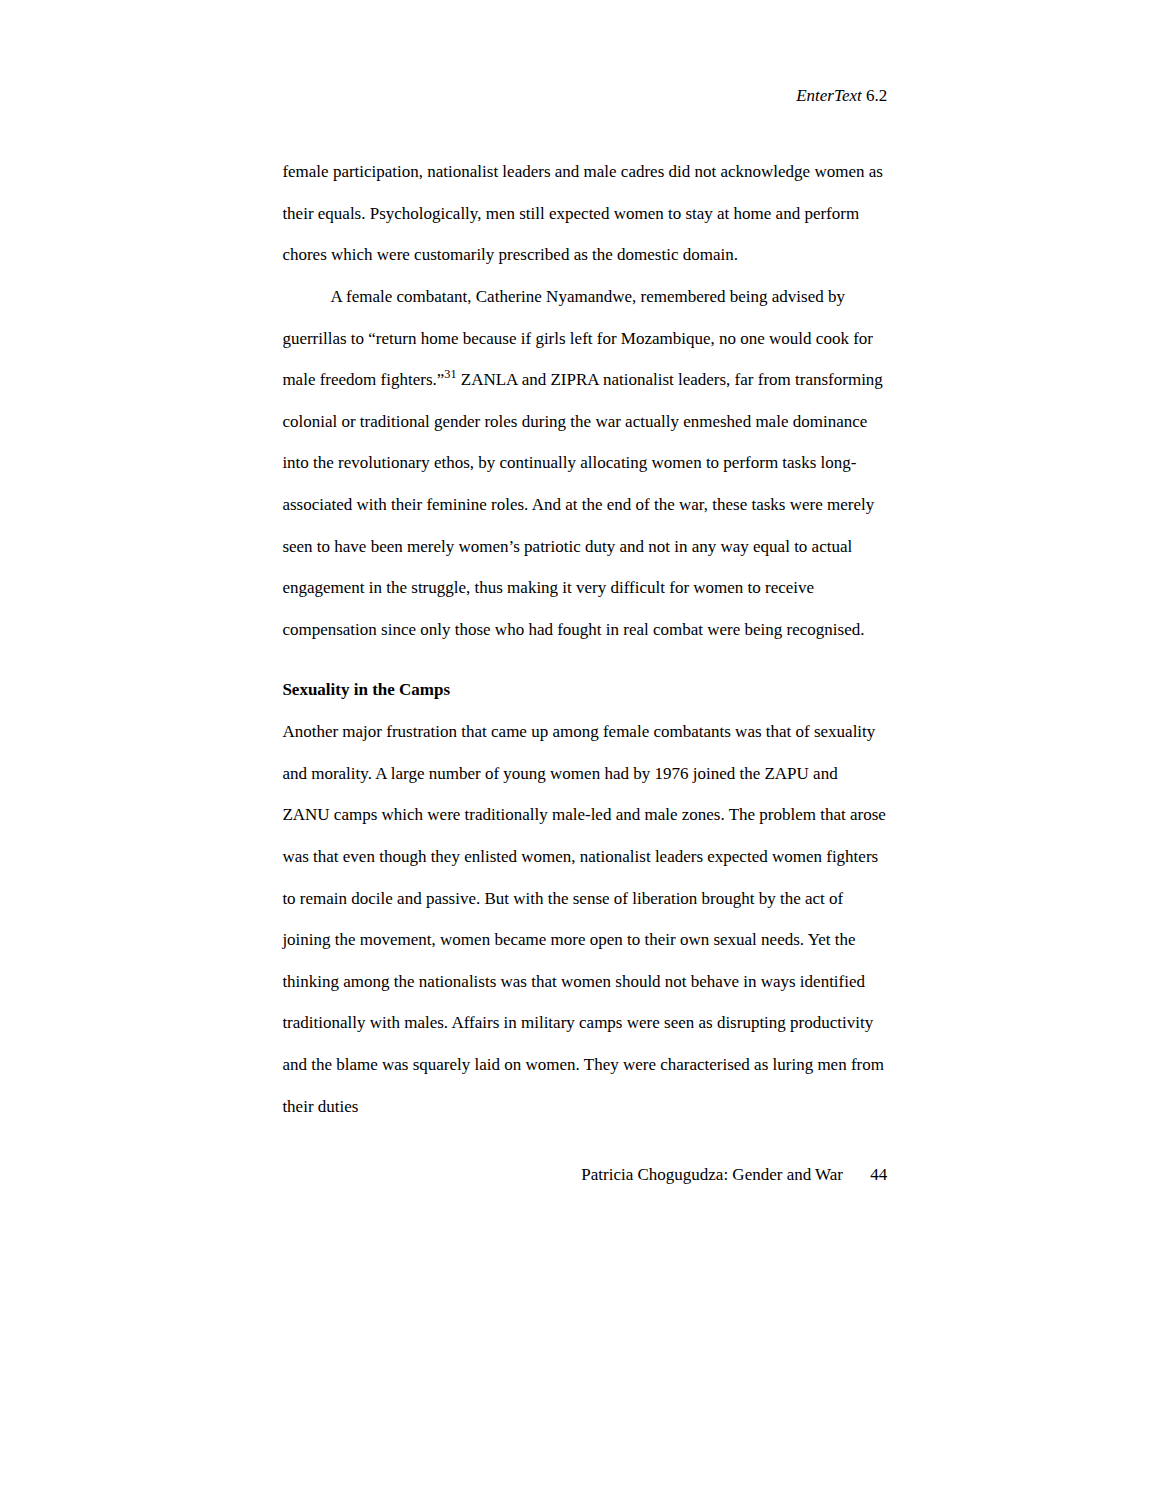EnterText 6.2
female participation, nationalist leaders and male cadres did not acknowledge women as their equals. Psychologically, men still expected women to stay at home and perform chores which were customarily prescribed as the domestic domain.
A female combatant, Catherine Nyamandwe, remembered being advised by guerrillas to “return home because if girls left for Mozambique, no one would cook for male freedom fighters.”31 ZANLA and ZIPRA nationalist leaders, far from transforming colonial or traditional gender roles during the war actually enmeshed male dominance into the revolutionary ethos, by continually allocating women to perform tasks long-associated with their feminine roles. And at the end of the war, these tasks were merely seen to have been merely women’s patriotic duty and not in any way equal to actual engagement in the struggle, thus making it very difficult for women to receive compensation since only those who had fought in real combat were being recognised.
Sexuality in the Camps
Another major frustration that came up among female combatants was that of sexuality and morality. A large number of young women had by 1976 joined the ZAPU and ZANU camps which were traditionally male-led and male zones. The problem that arose was that even though they enlisted women, nationalist leaders expected women fighters to remain docile and passive. But with the sense of liberation brought by the act of joining the movement, women became more open to their own sexual needs. Yet the thinking among the nationalists was that women should not behave in ways identified traditionally with males. Affairs in military camps were seen as disrupting productivity and the blame was squarely laid on women. They were characterised as luring men from their duties
Patricia Chogugudza: Gender and War44